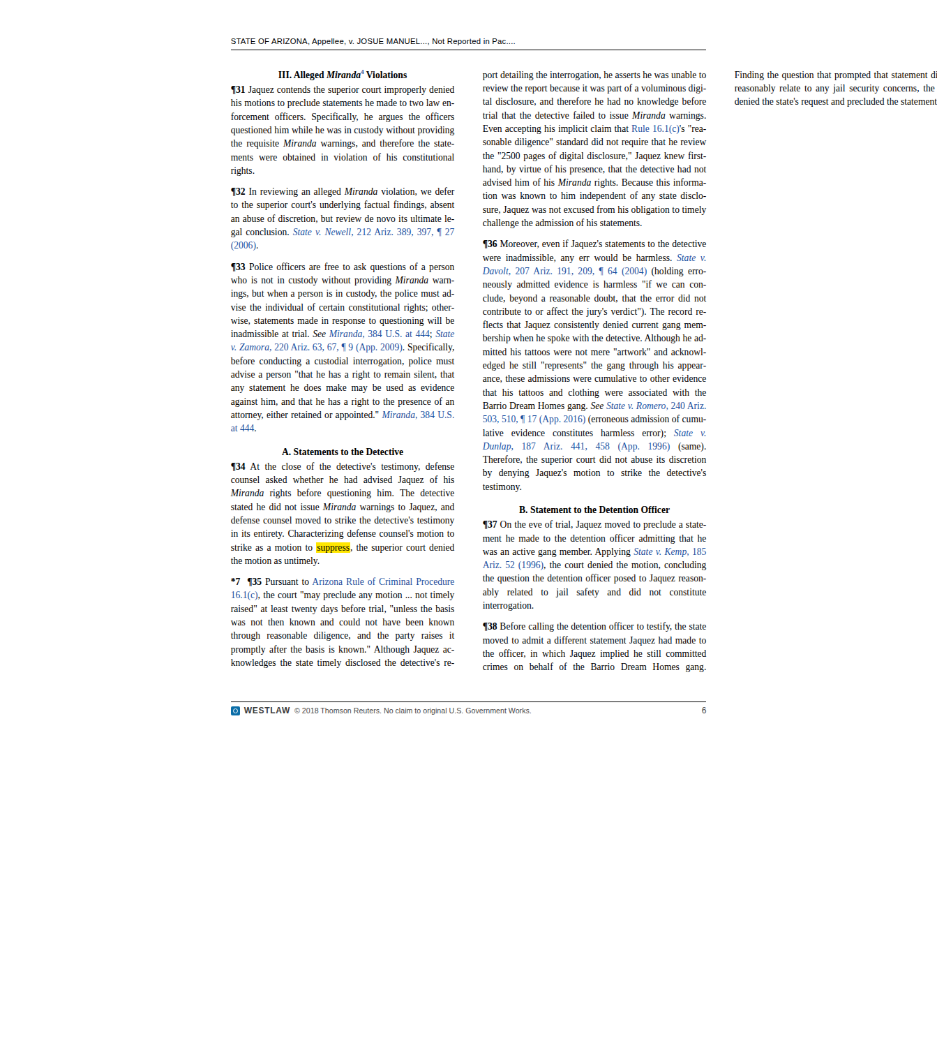STATE OF ARIZONA, Appellee, v. JOSUE MANUEL..., Not Reported in Pac....
III. Alleged Miranda4 Violations
¶31 Jaquez contends the superior court improperly denied his motions to preclude statements he made to two law enforcement officers. Specifically, he argues the officers questioned him while he was in custody without providing the requisite Miranda warnings, and therefore the statements were obtained in violation of his constitutional rights.
¶32 In reviewing an alleged Miranda violation, we defer to the superior court's underlying factual findings, absent an abuse of discretion, but review de novo its ultimate legal conclusion. State v. Newell, 212 Ariz. 389, 397, ¶ 27 (2006).
¶33 Police officers are free to ask questions of a person who is not in custody without providing Miranda warnings, but when a person is in custody, the police must advise the individual of certain constitutional rights; otherwise, statements made in response to questioning will be inadmissible at trial. See Miranda, 384 U.S. at 444; State v. Zamora, 220 Ariz. 63, 67, ¶ 9 (App. 2009). Specifically, before conducting a custodial interrogation, police must advise a person "that he has a right to remain silent, that any statement he does make may be used as evidence against him, and that he has a right to the presence of an attorney, either retained or appointed." Miranda, 384 U.S. at 444.
A. Statements to the Detective
¶34 At the close of the detective's testimony, defense counsel asked whether he had advised Jaquez of his Miranda rights before questioning him. The detective stated he did not issue Miranda warnings to Jaquez, and defense counsel moved to strike the detective's testimony in its entirety. Characterizing defense counsel's motion to strike as a motion to suppress, the superior court denied the motion as untimely.
*7 ¶35 Pursuant to Arizona Rule of Criminal Procedure 16.1(c), the court "may preclude any motion ... not timely raised" at least twenty days before trial, "unless the basis was not then known and could not have been known through reasonable diligence, and the party raises it promptly after the basis is known." Although Jaquez acknowledges the state timely disclosed the detective's report detailing the interrogation, he asserts he was unable to review the report because it was part of a voluminous digital disclosure, and therefore he had no knowledge before trial that the detective failed to issue Miranda warnings. Even accepting his implicit claim that Rule 16.1(c)'s "reasonable diligence" standard did not require that he review the "2500 pages of digital disclosure," Jaquez knew firsthand, by virtue of his presence, that the detective had not advised him of his Miranda rights. Because this information was known to him independent of any state disclosure, Jaquez was not excused from his obligation to timely challenge the admission of his statements.
¶36 Moreover, even if Jaquez's statements to the detective were inadmissible, any err would be harmless. State v. Davolt, 207 Ariz. 191, 209, ¶ 64 (2004) (holding erroneously admitted evidence is harmless "if we can conclude, beyond a reasonable doubt, that the error did not contribute to or affect the jury's verdict"). The record reflects that Jaquez consistently denied current gang membership when he spoke with the detective. Although he admitted his tattoos were not mere "artwork" and acknowledged he still "represents" the gang through his appearance, these admissions were cumulative to other evidence that his tattoos and clothing were associated with the Barrio Dream Homes gang. See State v. Romero, 240 Ariz. 503, 510, ¶ 17 (App. 2016) (erroneous admission of cumulative evidence constitutes harmless error); State v. Dunlap, 187 Ariz. 441, 458 (App. 1996) (same). Therefore, the superior court did not abuse its discretion by denying Jaquez's motion to strike the detective's testimony.
B. Statement to the Detention Officer
¶37 On the eve of trial, Jaquez moved to preclude a statement he made to the detention officer admitting that he was an active gang member. Applying State v. Kemp, 185 Ariz. 52 (1996), the court denied the motion, concluding the question the detention officer posed to Jaquez reasonably related to jail safety and did not constitute interrogation.
¶38 Before calling the detention officer to testify, the state moved to admit a different statement Jaquez had made to the officer, in which Jaquez implied he still committed crimes on behalf of the Barrio Dream Homes gang. Finding the question that prompted that statement did not reasonably relate to any jail security concerns, the court denied the state's request and precluded the statement.
WESTLAW © 2018 Thomson Reuters. No claim to original U.S. Government Works. 6